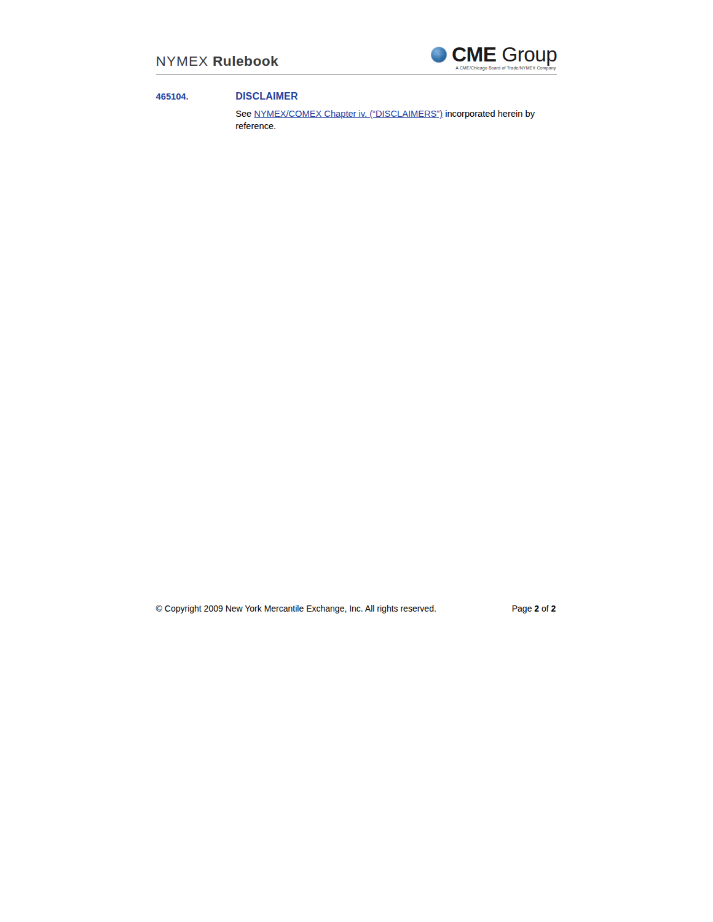NYMEX Rulebook
CME Group
A CME/Chicago Board of Trade/NYMEX Company
465104.
DISCLAIMER
See NYMEX/COMEX Chapter iv. (“DISCLAIMERS”) incorporated herein by reference.
© Copyright 2009 New York Mercantile Exchange, Inc. All rights reserved.
Page 2 of 2